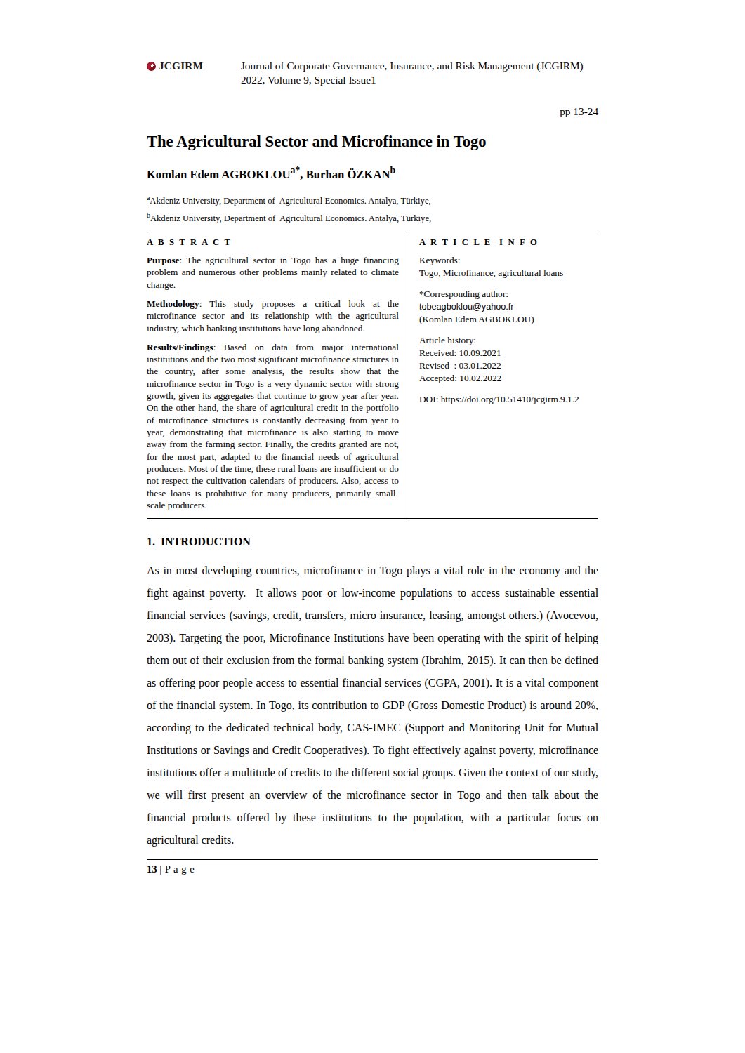JCGIRM
Journal of Corporate Governance, Insurance, and Risk Management (JCGIRM)
2022, Volume 9, Special Issue1
pp 13-24
The Agricultural Sector and Microfinance in Togo
Komlan Edem AGBOKLOUa*, Burhan ÖZKANb
aAkdeniz University, Department of Agricultural Economics. Antalya, Türkiye,
bAkdeniz University, Department of Agricultural Economics. Antalya, Türkiye,
A B S T R A C T
Purpose: The agricultural sector in Togo has a huge financing problem and numerous other problems mainly related to climate change.
Methodology: This study proposes a critical look at the microfinance sector and its relationship with the agricultural industry, which banking institutions have long abandoned.
Results/Findings: Based on data from major international institutions and the two most significant microfinance structures in the country, after some analysis, the results show that the microfinance sector in Togo is a very dynamic sector with strong growth, given its aggregates that continue to grow year after year. On the other hand, the share of agricultural credit in the portfolio of microfinance structures is constantly decreasing from year to year, demonstrating that microfinance is also starting to move away from the farming sector. Finally, the credits granted are not, for the most part, adapted to the financial needs of agricultural producers. Most of the time, these rural loans are insufficient or do not respect the cultivation calendars of producers. Also, access to these loans is prohibitive for many producers, primarily small-scale producers.
A R T I C L E I N F O
Keywords:
Togo, Microfinance, agricultural loans
*Corresponding author:
tobeagboklou@yahoo.fr
(Komlan Edem AGBOKLOU)
Article history:
Received: 10.09.2021
Revised : 03.01.2022
Accepted: 10.02.2022
DOI: https://doi.org/10.51410/jcgirm.9.1.2
1. INTRODUCTION
As in most developing countries, microfinance in Togo plays a vital role in the economy and the fight against poverty. It allows poor or low-income populations to access sustainable essential financial services (savings, credit, transfers, micro insurance, leasing, amongst others.) (Avocevou, 2003). Targeting the poor, Microfinance Institutions have been operating with the spirit of helping them out of their exclusion from the formal banking system (Ibrahim, 2015). It can then be defined as offering poor people access to essential financial services (CGPA, 2001). It is a vital component of the financial system. In Togo, its contribution to GDP (Gross Domestic Product) is around 20%, according to the dedicated technical body, CAS-IMEC (Support and Monitoring Unit for Mutual Institutions or Savings and Credit Cooperatives). To fight effectively against poverty, microfinance institutions offer a multitude of credits to the different social groups. Given the context of our study, we will first present an overview of the microfinance sector in Togo and then talk about the financial products offered by these institutions to the population, with a particular focus on agricultural credits.
13 | P a g e